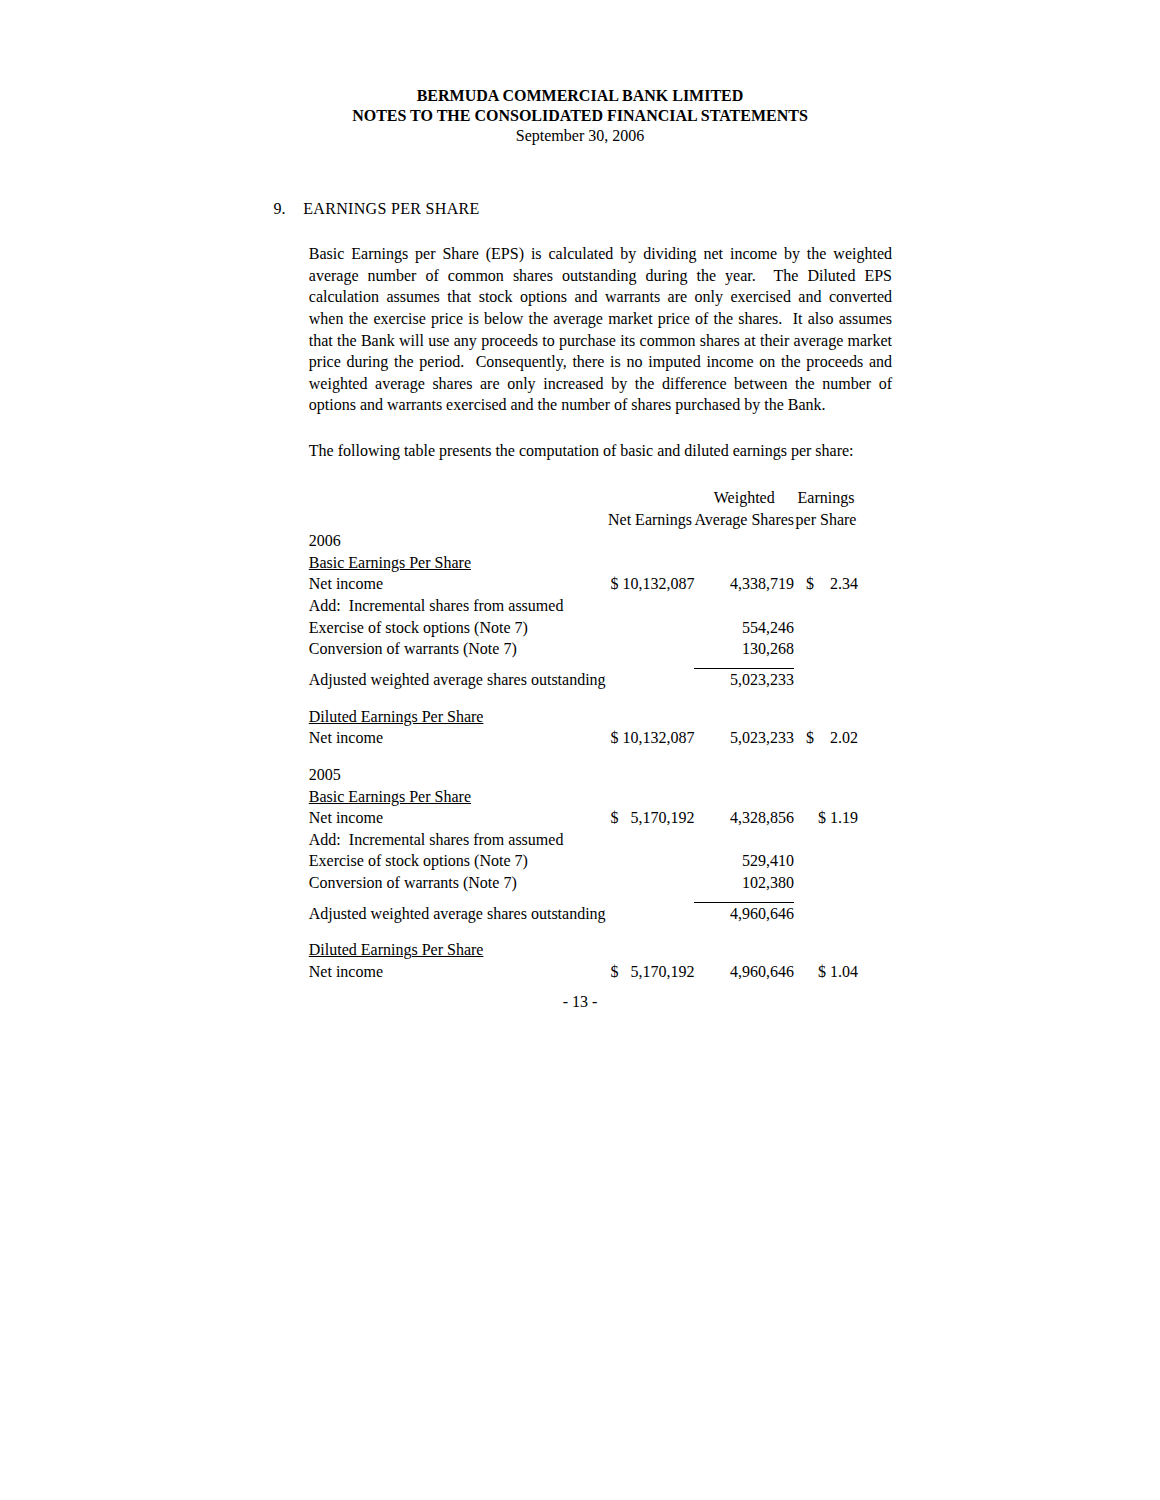BERMUDA COMMERCIAL BANK LIMITED
NOTES TO THE CONSOLIDATED FINANCIAL STATEMENTS
September 30, 2006
9. EARNINGS PER SHARE
Basic Earnings per Share (EPS) is calculated by dividing net income by the weighted average number of common shares outstanding during the year. The Diluted EPS calculation assumes that stock options and warrants are only exercised and converted when the exercise price is below the average market price of the shares. It also assumes that the Bank will use any proceeds to purchase its common shares at their average market price during the period. Consequently, there is no imputed income on the proceeds and weighted average shares are only increased by the difference between the number of options and warrants exercised and the number of shares purchased by the Bank.
The following table presents the computation of basic and diluted earnings per share:
| | | Weighted | Earnings |
| | Net Earnings | Average Shares | per Share |
| 2006 | | | |
| Basic Earnings Per Share | | | |
| Net income | $ 10,132,087 | 4,338,719 | $ 2.34 |
| Add: Incremental shares from assumed | | | |
| Exercise of stock options (Note 7) | | 554,246 | |
| Conversion of warrants (Note 7) | | 130,268 | |
| Adjusted weighted average shares outstanding | | 5,023,233 | |
| Diluted Earnings Per Share | | | |
| Net income | $ 10,132,087 | 5,023,233 | $ 2.02 |
| 2005 | | | |
| Basic Earnings Per Share | | | |
| Net income | $ 5,170,192 | 4,328,856 | $ 1.19 |
| Add: Incremental shares from assumed | | | |
| Exercise of stock options (Note 7) | | 529,410 | |
| Conversion of warrants (Note 7) | | 102,380 | |
| Adjusted weighted average shares outstanding | | 4,960,646 | |
| Diluted Earnings Per Share | | | |
| Net income | $ 5,170,192 | 4,960,646 | $ 1.04 |
- 13 -